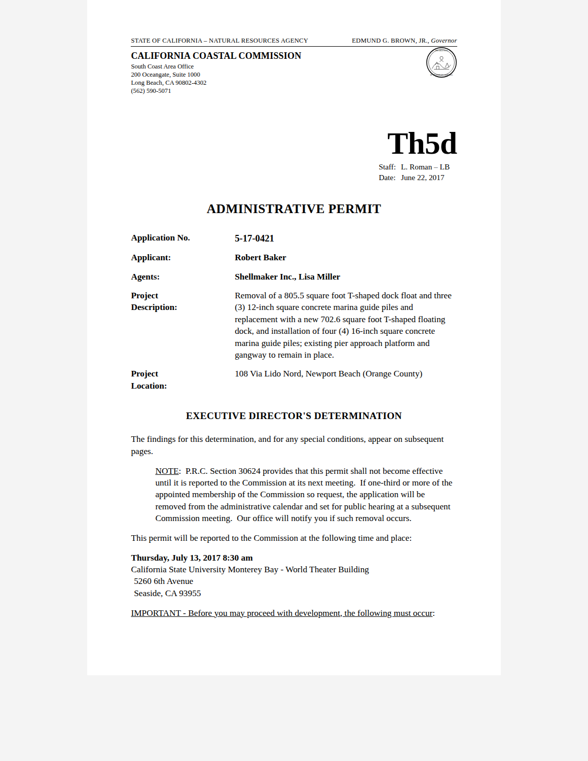State of California – Natural Resources Agency
EDMUND G. BROWN, JR., Governor
CALIFORNIA COASTAL COMMISSION
South Coast Area Office
200 Oceangate, Suite 1000
Long Beach, CA 90802-4302
(562) 590-5071
THE GREAT SEAL OF THE STATE OF CALIFORNIA
Th5d
| Staff: | L. Roman – LB |
| Date: | June 22, 2017 |
ADMINISTRATIVE PERMIT
| Application No. | 5-17-0421 |
| Applicant: | Robert Baker |
| Agents: | Shellmaker Inc., Lisa Miller |
| Project Description: | Removal of a 805.5 square foot T-shaped dock float and three (3) 12-inch square concrete marina guide piles and replacement with a new 702.6 square foot T-shaped floating dock, and installation of four (4) 16-inch square concrete marina guide piles; existing pier approach platform and gangway to remain in place. |
| Project Location: | 108 Via Lido Nord, Newport Beach (Orange County) |
EXECUTIVE DIRECTOR'S DETERMINATION
The findings for this determination, and for any special conditions, appear on subsequent pages.
NOTE: P.R.C. Section 30624 provides that this permit shall not become effective until it is reported to the Commission at its next meeting. If one-third or more of the appointed membership of the Commission so request, the application will be removed from the administrative calendar and set for public hearing at a subsequent Commission meeting. Our office will notify you if such removal occurs.
This permit will be reported to the Commission at the following time and place:
Thursday, July 13, 2017 8:30 am
California State University Monterey Bay - World Theater Building
5260 6th Avenue
Seaside, CA 93955
IMPORTANT - Before you may proceed with development, the following must occur: